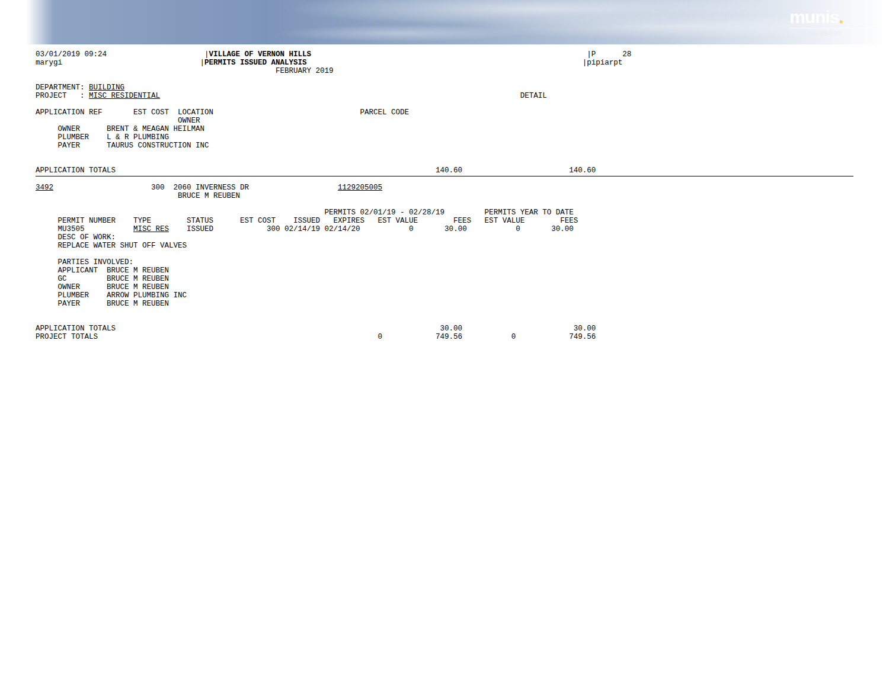munis.
a tyler erp solution
03/01/2019 09:24                      |VILLAGE OF VERNON HILLS                                                              |P      28
marygi                               |PERMITS ISSUED ANALYSIS                                                              |pipiarpt
                                                      FEBRUARY 2019

DEPARTMENT: BUILDING
PROJECT   : MISC RESIDENTIAL                                                                                 DETAIL

APPLICATION REF       EST COST  LOCATION                                 PARCEL CODE
                                OWNER
     OWNER      BRENT & MEAGAN HEILMAN
     PLUMBER    L & R PLUMBING
     PAYER      TAURUS CONSTRUCTION INC


APPLICATION TOTALS                                                                        140.60                        140.60
3492                      300  2060 INVERNESS DR                    1129205005
                                BRUCE M REUBEN

                                                                 PERMITS 02/01/19 - 02/28/19         PERMITS YEAR TO DATE
     PERMIT NUMBER    TYPE        STATUS      EST COST    ISSUED   EXPIRES   EST VALUE        FEES   EST VALUE        FEES
     MU3505           MISC RES    ISSUED            300 02/14/19 02/14/20           0       30.00           0       30.00
     DESC OF WORK:
     REPLACE WATER SHUT OFF VALVES

     PARTIES INVOLVED:
     APPLICANT  BRUCE M REUBEN
     GC         BRUCE M REUBEN
     OWNER      BRUCE M REUBEN
     PLUMBER    ARROW PLUMBING INC
     PAYER      BRUCE M REUBEN


APPLICATION TOTALS                                                                         30.00                         30.00
PROJECT TOTALS                                                               0            749.56           0            749.56